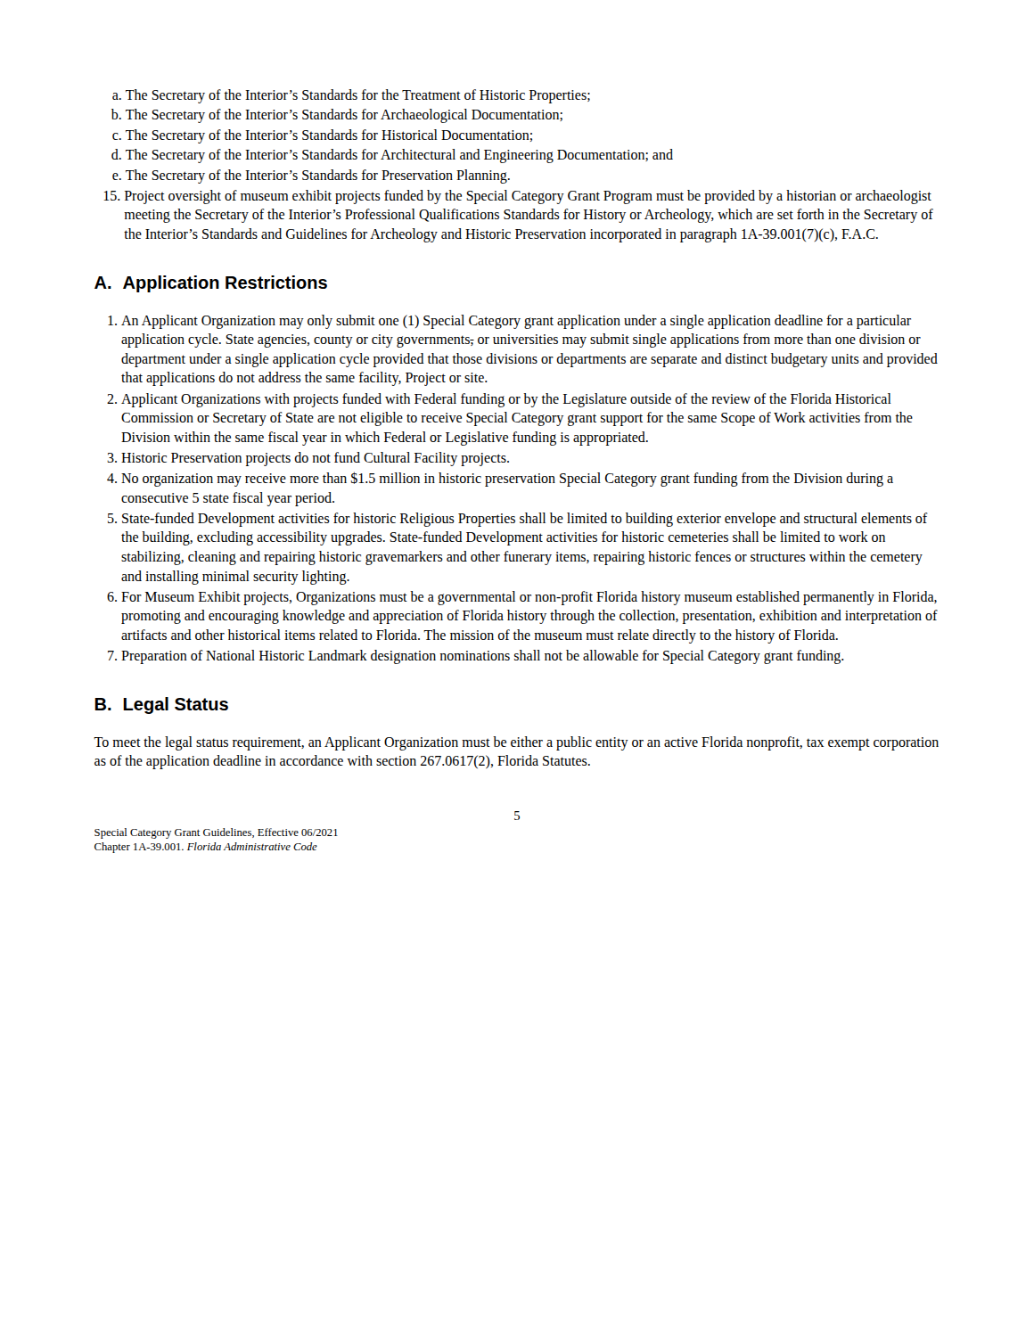The Secretary of the Interior’s Standards for the Treatment of Historic Properties;
The Secretary of the Interior’s Standards for Archaeological Documentation;
The Secretary of the Interior’s Standards for Historical Documentation;
The Secretary of the Interior’s Standards for Architectural and Engineering Documentation; and
The Secretary of the Interior’s Standards for Preservation Planning.
15.
Project oversight of museum exhibit projects funded by the Special Category Grant Program must be provided by a historian or archaeologist meeting the Secretary of the Interior’s Professional Qualifications Standards for History or Archeology, which are set forth in the Secretary of the Interior’s Standards and Guidelines for Archeology and Historic Preservation incorporated in paragraph 1A-39.001(7)(c), F.A.C.
A. Application Restrictions
An Applicant Organization may only submit one (1) Special Category grant application under a single application deadline for a particular application cycle. State agencies, county or city governments, or universities may submit single applications from more than one division or department under a single application cycle provided that those divisions or departments are separate and distinct budgetary units and provided that applications do not address the same facility, Project or site.
Applicant Organizations with projects funded with Federal funding or by the Legislature outside of the review of the Florida Historical Commission or Secretary of State are not eligible to receive Special Category grant support for the same Scope of Work activities from the Division within the same fiscal year in which Federal or Legislative funding is appropriated.
Historic Preservation projects do not fund Cultural Facility projects.
No organization may receive more than $1.5 million in historic preservation Special Category grant funding from the Division during a consecutive 5 state fiscal year period.
State-funded Development activities for historic Religious Properties shall be limited to building exterior envelope and structural elements of the building, excluding accessibility upgrades. State-funded Development activities for historic cemeteries shall be limited to work on stabilizing, cleaning and repairing historic gravemarkers and other funerary items, repairing historic fences or structures within the cemetery and installing minimal security lighting.
For Museum Exhibit projects, Organizations must be a governmental or non-profit Florida history museum established permanently in Florida, promoting and encouraging knowledge and appreciation of Florida history through the collection, presentation, exhibition and interpretation of artifacts and other historical items related to Florida. The mission of the museum must relate directly to the history of Florida.
Preparation of National Historic Landmark designation nominations shall not be allowable for Special Category grant funding.
B. Legal Status
To meet the legal status requirement, an Applicant Organization must be either a public entity or an active Florida nonprofit, tax exempt corporation as of the application deadline in accordance with section 267.0617(2), Florida Statutes.
5
Special Category Grant Guidelines, Effective 06/2021
Chapter 1A-39.001. Florida Administrative Code